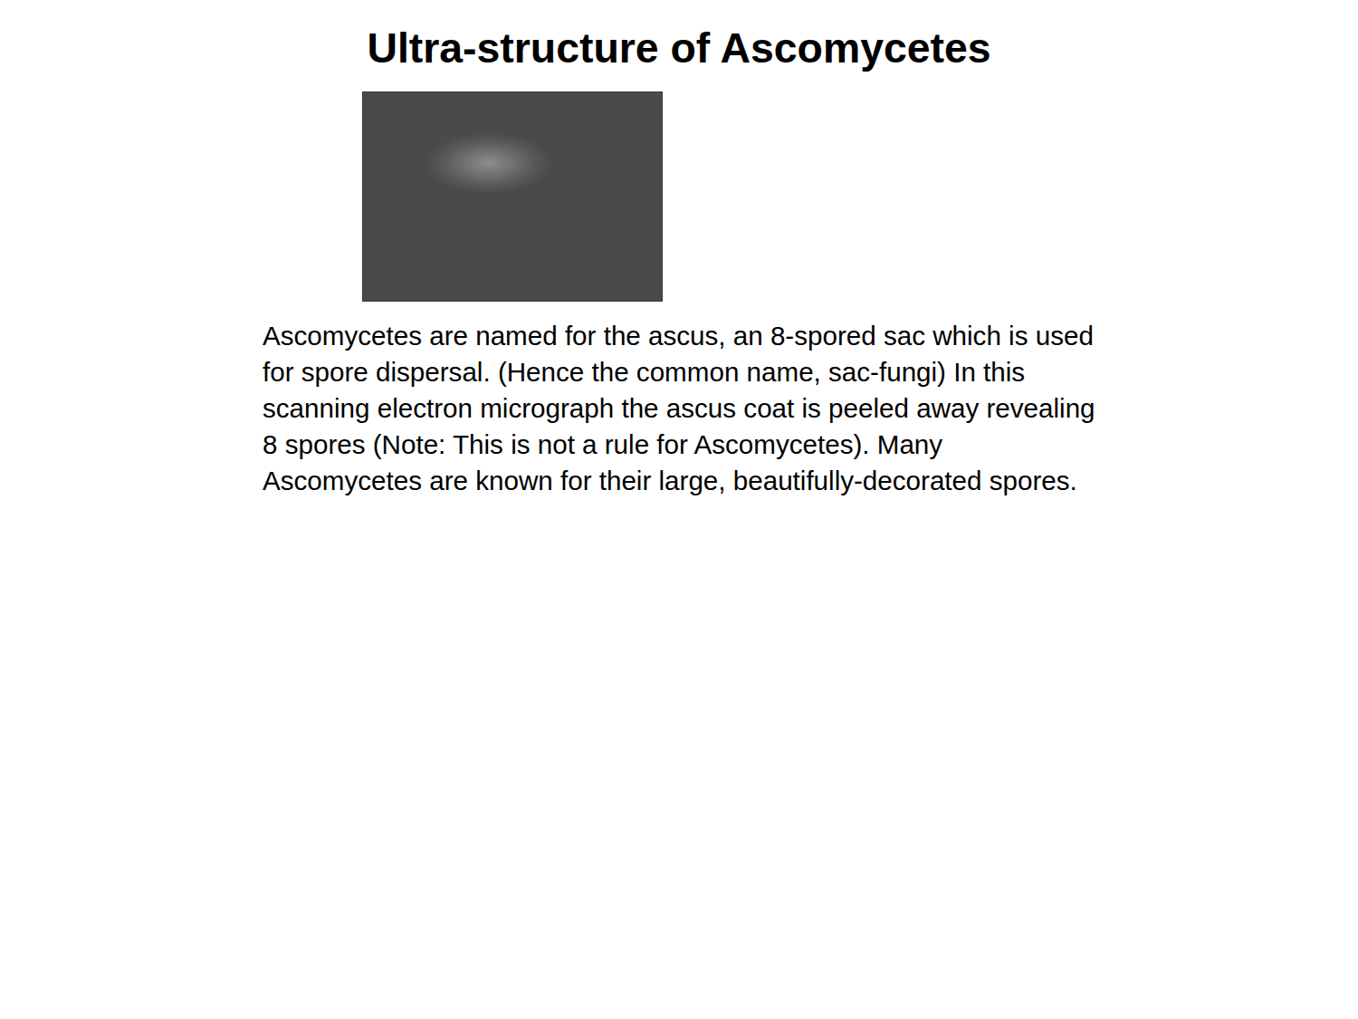Ultra-structure of Ascomycetes
Ascomycetes are named for the ascus, an 8-spored sac which is used for spore dispersal. (Hence the common name, sac-fungi) In this scanning electron micrograph the ascus coat is peeled away revealing 8 spores (Note: This is not a rule for Ascomycetes). Many Ascomycetes are known for their large, beautifully-decorated spores.